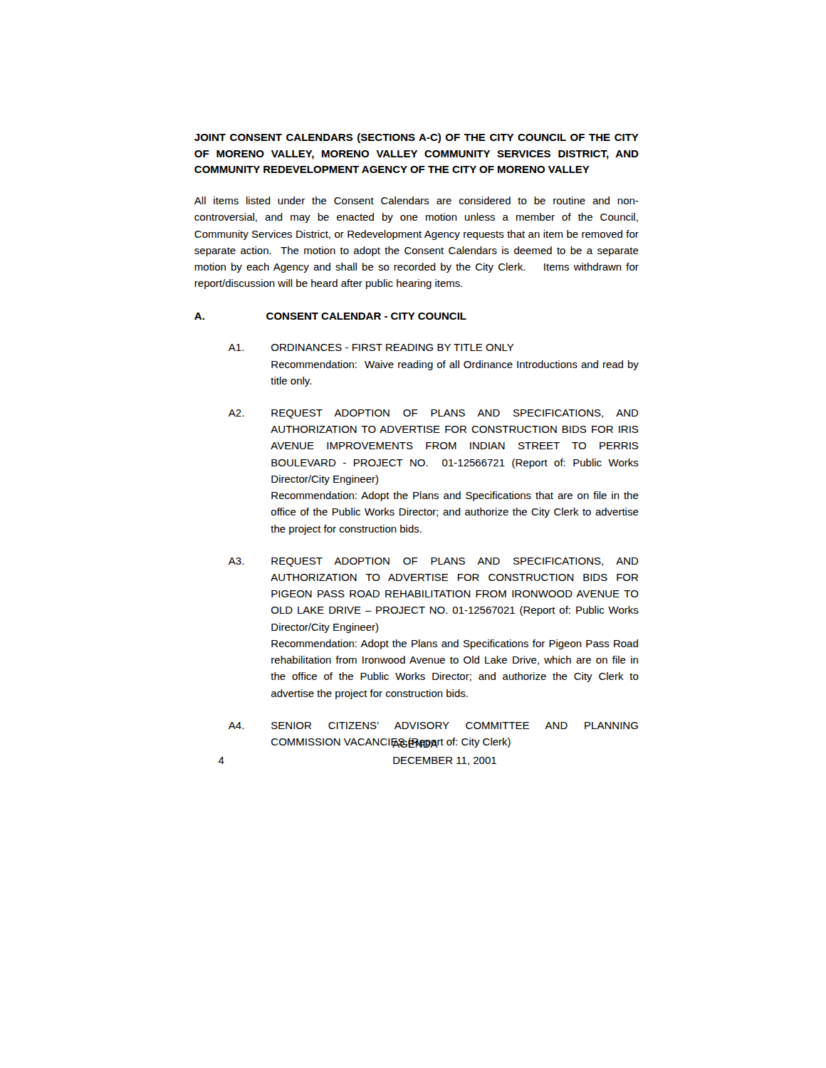JOINT CONSENT CALENDARS (SECTIONS A-C) OF THE CITY COUNCIL OF THE CITY OF MORENO VALLEY, MORENO VALLEY COMMUNITY SERVICES DISTRICT, AND COMMUNITY REDEVELOPMENT AGENCY OF THE CITY OF MORENO VALLEY
All items listed under the Consent Calendars are considered to be routine and non-controversial, and may be enacted by one motion unless a member of the Council, Community Services District, or Redevelopment Agency requests that an item be removed for separate action. The motion to adopt the Consent Calendars is deemed to be a separate motion by each Agency and shall be so recorded by the City Clerk. Items withdrawn for report/discussion will be heard after public hearing items.
A. CONSENT CALENDAR - CITY COUNCIL
A1.
ORDINANCES - FIRST READING BY TITLE ONLY
Recommendation: Waive reading of all Ordinance Introductions and read by title only.
A2.
REQUEST ADOPTION OF PLANS AND SPECIFICATIONS, AND AUTHORIZATION TO ADVERTISE FOR CONSTRUCTION BIDS FOR IRIS AVENUE IMPROVEMENTS FROM INDIAN STREET TO PERRIS BOULEVARD - PROJECT NO. 01-12566721 (Report of: Public Works Director/City Engineer)
Recommendation: Adopt the Plans and Specifications that are on file in the office of the Public Works Director; and authorize the City Clerk to advertise the project for construction bids.
A3.
REQUEST ADOPTION OF PLANS AND SPECIFICATIONS, AND AUTHORIZATION TO ADVERTISE FOR CONSTRUCTION BIDS FOR PIGEON PASS ROAD REHABILITATION FROM IRONWOOD AVENUE TO OLD LAKE DRIVE – PROJECT NO. 01-12567021 (Report of: Public Works Director/City Engineer)
Recommendation: Adopt the Plans and Specifications for Pigeon Pass Road rehabilitation from Ironwood Avenue to Old Lake Drive, which are on file in the office of the Public Works Director; and authorize the City Clerk to advertise the project for construction bids.
A4.
SENIOR CITIZENS’ ADVISORY COMMITTEE AND PLANNING COMMISSION VACANCIES (Report of: City Clerk)
4
AGENDA
DECEMBER 11, 2001